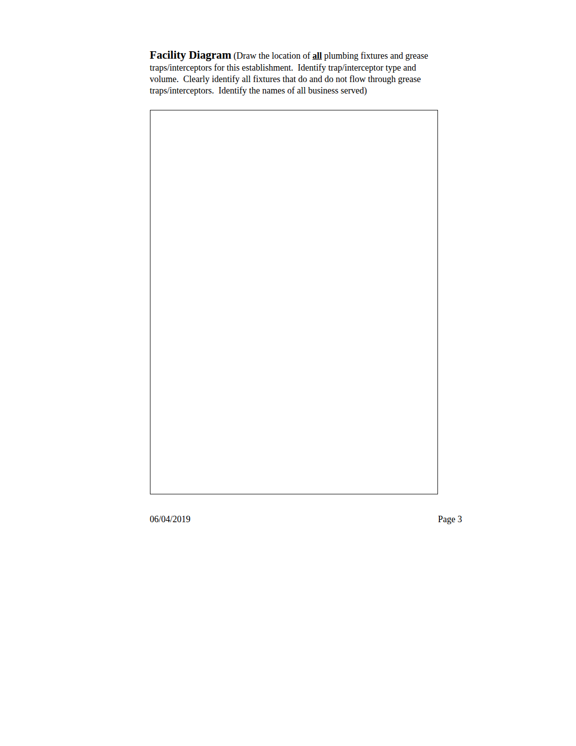Facility Diagram (Draw the location of all plumbing fixtures and grease traps/interceptors for this establishment. Identify trap/interceptor type and volume. Clearly identify all fixtures that do and do not flow through grease traps/interceptors. Identify the names of all business served)
06/04/2019 Page 3